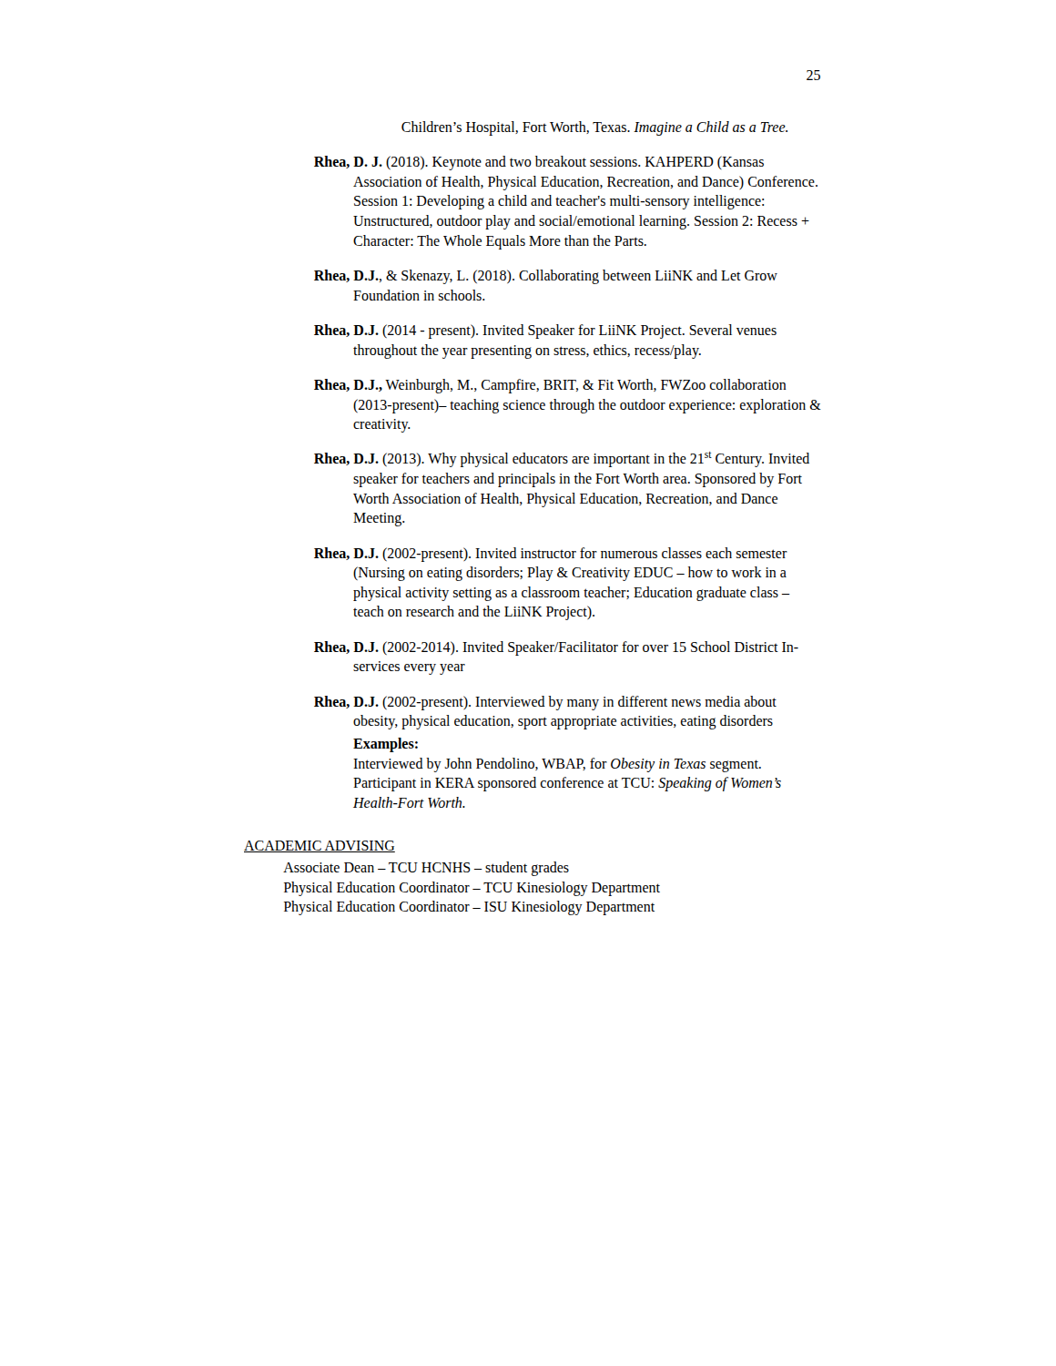25
Children’s Hospital, Fort Worth, Texas. Imagine a Child as a Tree.
Rhea, D. J. (2018). Keynote and two breakout sessions. KAHPERD (Kansas Association of Health, Physical Education, Recreation, and Dance) Conference. Session 1: Developing a child and teacher's multi-sensory intelligence: Unstructured, outdoor play and social/emotional learning. Session 2: Recess + Character: The Whole Equals More than the Parts.
Rhea, D.J., & Skenazy, L. (2018). Collaborating between LiiNK and Let Grow Foundation in schools.
Rhea, D.J. (2014 - present). Invited Speaker for LiiNK Project. Several venues throughout the year presenting on stress, ethics, recess/play.
Rhea, D.J., Weinburgh, M., Campfire, BRIT, & Fit Worth, FWZoo collaboration (2013-present)– teaching science through the outdoor experience: exploration & creativity.
Rhea, D.J. (2013). Why physical educators are important in the 21st Century. Invited speaker for teachers and principals in the Fort Worth area. Sponsored by Fort Worth Association of Health, Physical Education, Recreation, and Dance Meeting.
Rhea, D.J. (2002-present). Invited instructor for numerous classes each semester (Nursing on eating disorders; Play & Creativity EDUC – how to work in a physical activity setting as a classroom teacher; Education graduate class – teach on research and the LiiNK Project).
Rhea, D.J. (2002-2014). Invited Speaker/Facilitator for over 15 School District In-services every year
Rhea, D.J. (2002-present). Interviewed by many in different news media about obesity, physical education, sport appropriate activities, eating disorders
Examples:
Interviewed by John Pendolino, WBAP, for Obesity in Texas segment.
Participant in KERA sponsored conference at TCU: Speaking of Women’s Health-Fort Worth.
ACADEMIC ADVISING
Associate Dean – TCU HCNHS – student grades
Physical Education Coordinator – TCU Kinesiology Department
Physical Education Coordinator – ISU Kinesiology Department